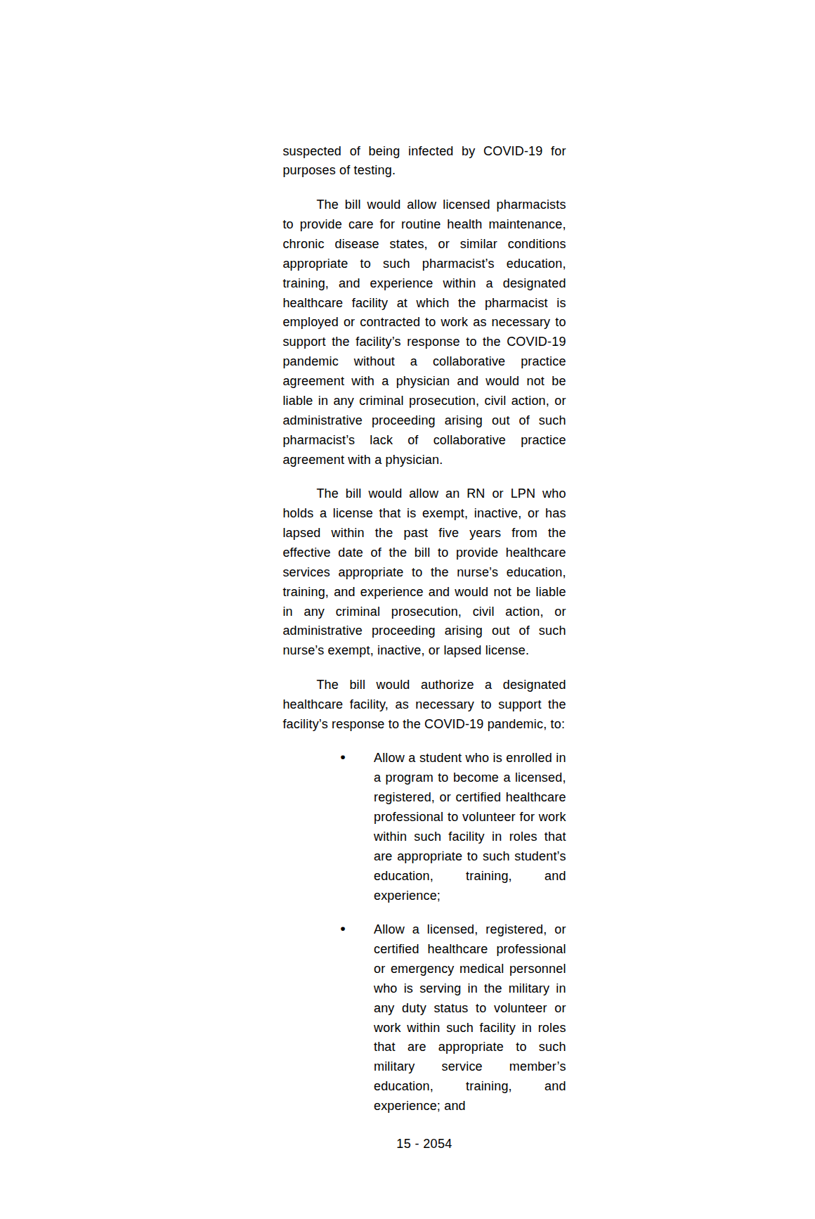suspected of being infected by COVID-19 for purposes of testing.
The bill would allow licensed pharmacists to provide care for routine health maintenance, chronic disease states, or similar conditions appropriate to such pharmacist’s education, training, and experience within a designated healthcare facility at which the pharmacist is employed or contracted to work as necessary to support the facility’s response to the COVID-19 pandemic without a collaborative practice agreement with a physician and would not be liable in any criminal prosecution, civil action, or administrative proceeding arising out of such pharmacist’s lack of collaborative practice agreement with a physician.
The bill would allow an RN or LPN who holds a license that is exempt, inactive, or has lapsed within the past five years from the effective date of the bill to provide healthcare services appropriate to the nurse’s education, training, and experience and would not be liable in any criminal prosecution, civil action, or administrative proceeding arising out of such nurse’s exempt, inactive, or lapsed license.
The bill would authorize a designated healthcare facility, as necessary to support the facility’s response to the COVID-19 pandemic, to:
Allow a student who is enrolled in a program to become a licensed, registered, or certified healthcare professional to volunteer for work within such facility in roles that are appropriate to such student’s education, training, and experience;
Allow a licensed, registered, or certified healthcare professional or emergency medical personnel who is serving in the military in any duty status to volunteer or work within such facility in roles that are appropriate to such military service member’s education, training, and experience; and
15 - 2054